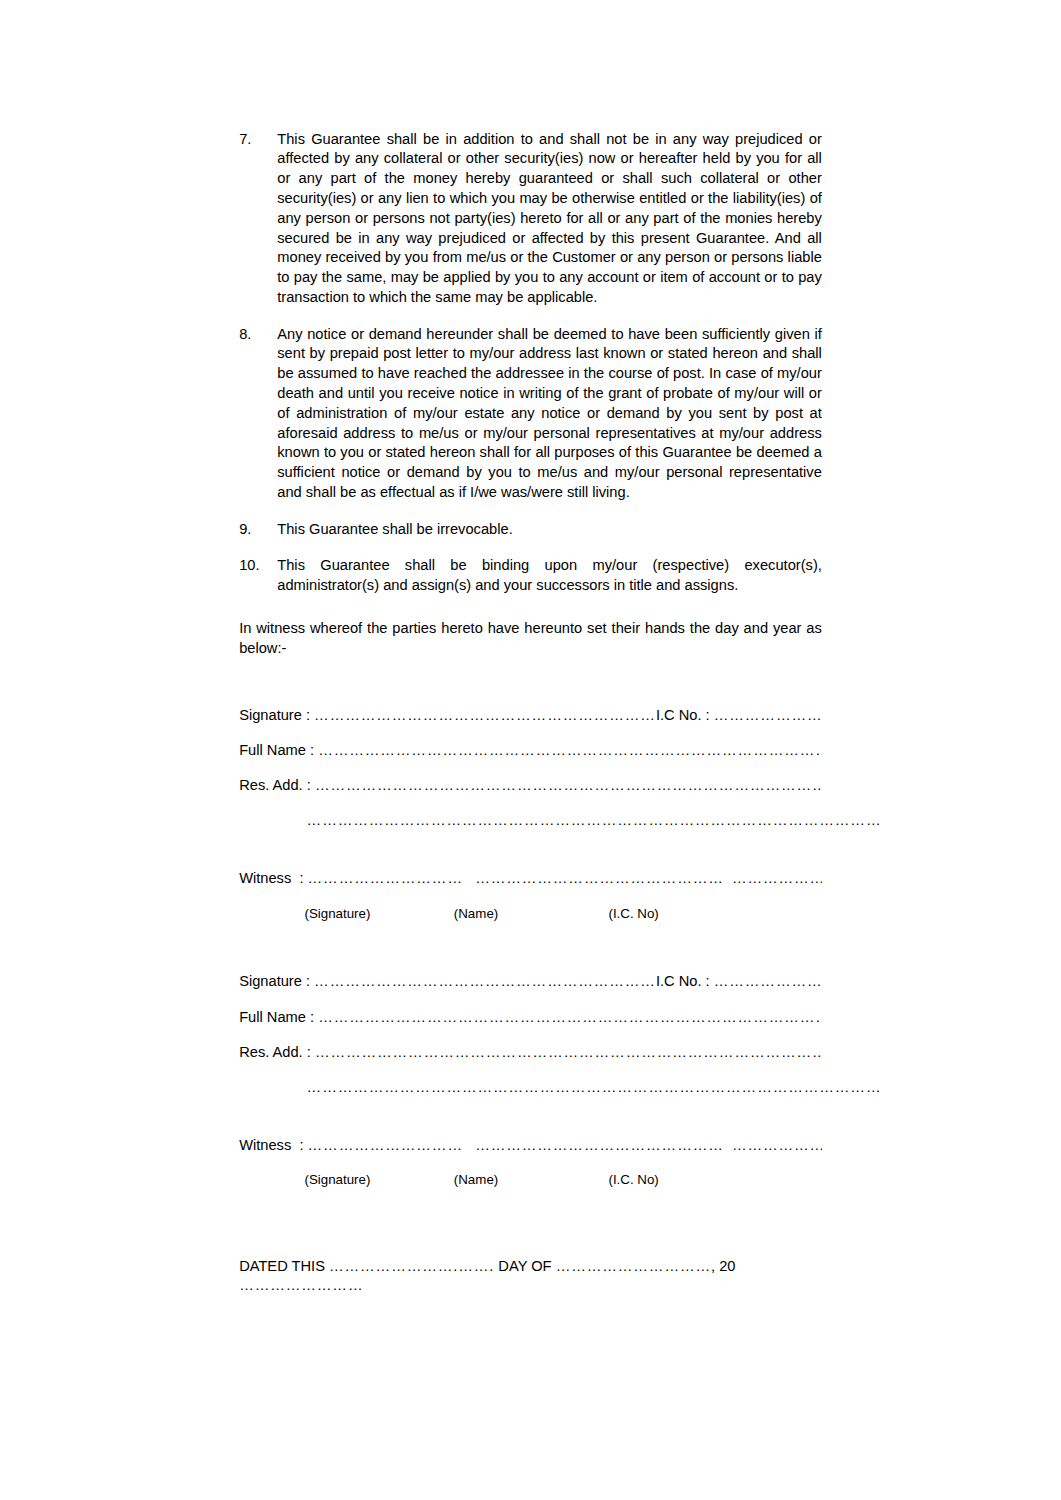7. This Guarantee shall be in addition to and shall not be in any way prejudiced or affected by any collateral or other security(ies) now or hereafter held by you for all or any part of the money hereby guaranteed or shall such collateral or other security(ies) or any lien to which you may be otherwise entitled or the liability(ies) of any person or persons not party(ies) hereto for all or any part of the monies hereby secured be in any way prejudiced or affected by this present Guarantee. And all money received by you from me/us or the Customer or any person or persons liable to pay the same, may be applied by you to any account or item of account or to pay transaction to which the same may be applicable.
8. Any notice or demand hereunder shall be deemed to have been sufficiently given if sent by prepaid post letter to my/our address last known or stated hereon and shall be assumed to have reached the addressee in the course of post. In case of my/our death and until you receive notice in writing of the grant of probate of my/our will or of administration of my/our estate any notice or demand by you sent by post at aforesaid address to me/us or my/our personal representatives at my/our address known to you or stated hereon shall for all purposes of this Guarantee be deemed a sufficient notice or demand by you to me/us and my/our personal representative and shall be as effectual as if I/we was/were still living.
9. This Guarantee shall be irrevocable.
10. This Guarantee shall be binding upon my/our (respective) executor(s), administrator(s) and assign(s) and your successors in title and assigns.
In witness whereof the parties hereto have hereunto set their hands the day and year as below:-
Signature : …………………………………………………………I.C No. : ………………………
Full Name : …………………………………………………………………………………………………
Res. Add. : …………………………………………………………………………………………………
…………………………………………………………………………………………………
Witness : ………………………… ………………………………………… ………………………
(Signature) (Name) (I.C. No)
Signature : …………………………………………………………I.C No. : ………………………
Full Name : …………………………………………………………………………………………………
Res. Add. : …………………………………………………………………………………………………
…………………………………………………………………………………………………
Witness : ………………………… ………………………………………… ………………………
(Signature) (Name) (I.C. No)
DATED THIS …………………….……. DAY OF …………………………, 20 ……………………